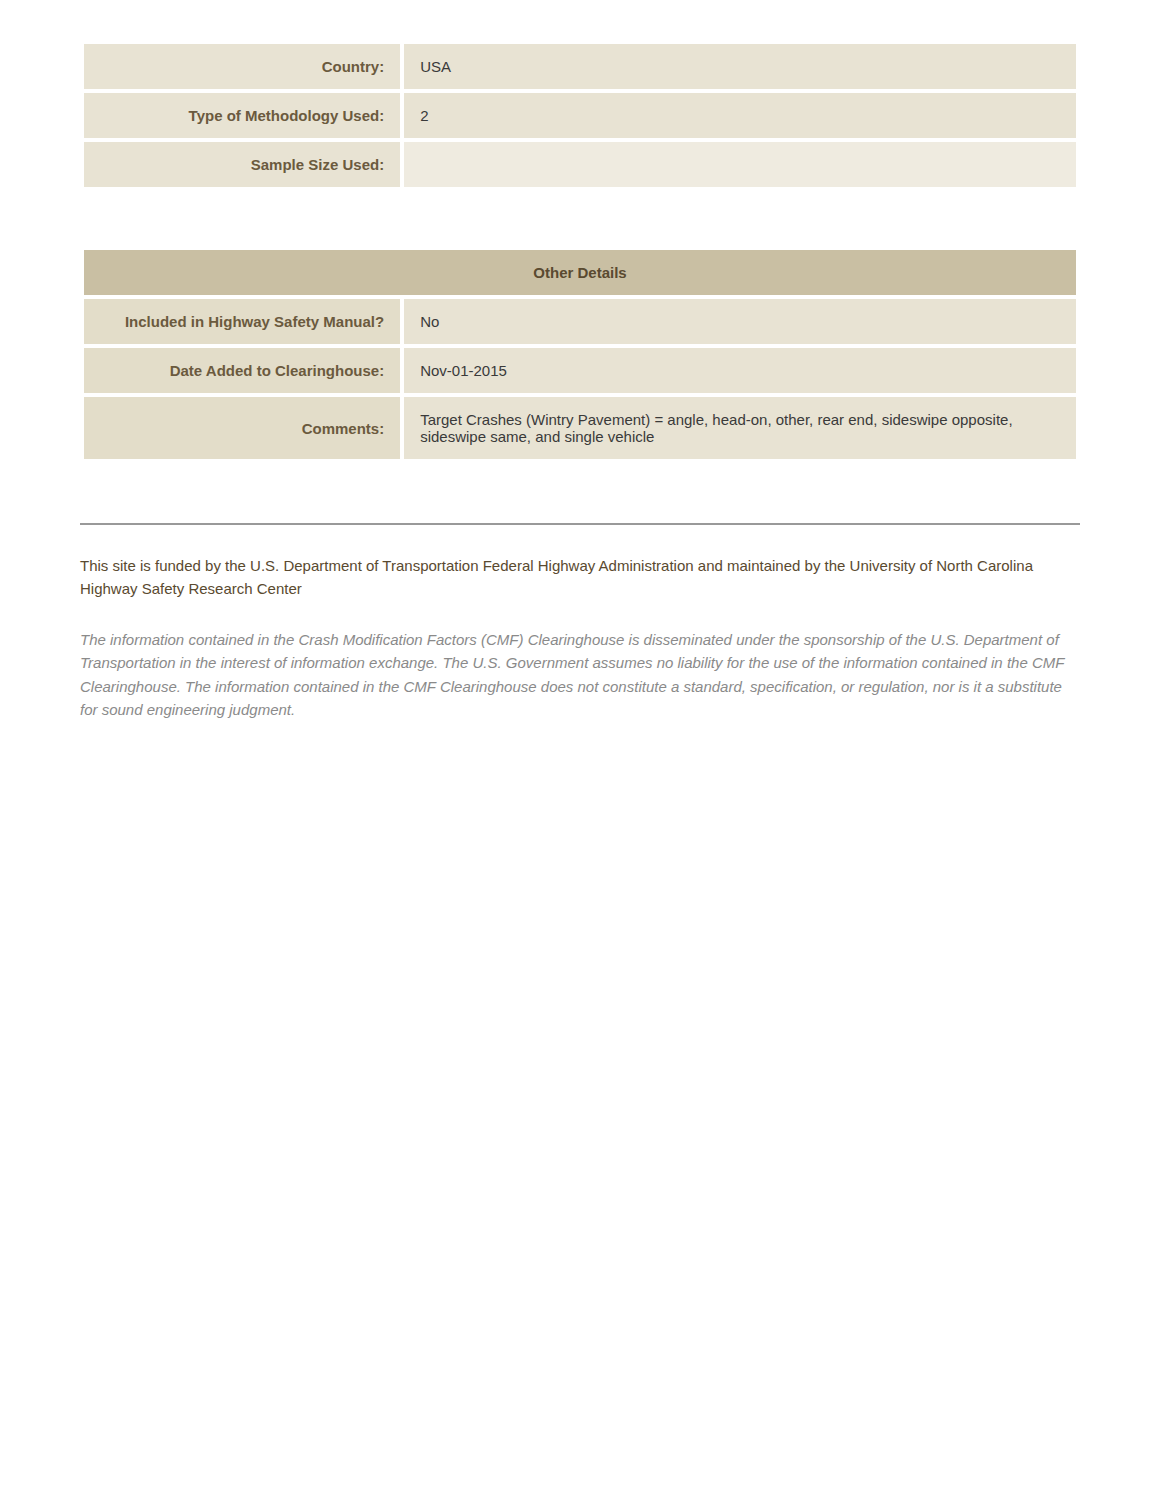| Country: | USA |
| Type of Methodology Used: | 2 |
| Sample Size Used: | |
| Other Details |
| Included in Highway Safety Manual? | No |
| Date Added to Clearinghouse: | Nov-01-2015 |
| Comments: | Target Crashes (Wintry Pavement) = angle, head-on, other, rear end, sideswipe opposite, sideswipe same, and single vehicle |
This site is funded by the U.S. Department of Transportation Federal Highway Administration and maintained by the University of North Carolina Highway Safety Research Center
The information contained in the Crash Modification Factors (CMF) Clearinghouse is disseminated under the sponsorship of the U.S. Department of Transportation in the interest of information exchange. The U.S. Government assumes no liability for the use of the information contained in the CMF Clearinghouse. The information contained in the CMF Clearinghouse does not constitute a standard, specification, or regulation, nor is it a substitute for sound engineering judgment.